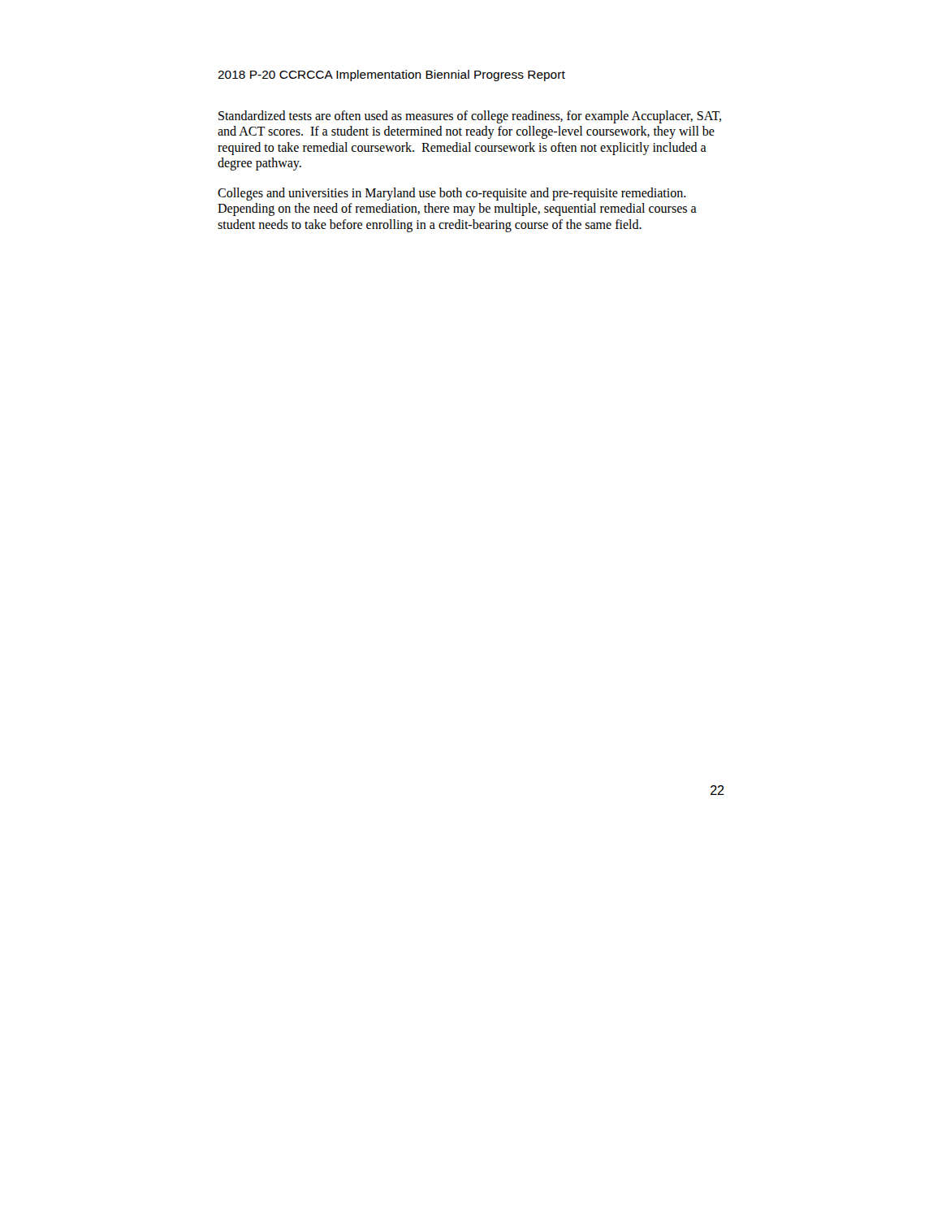2018 P-20 CCRCCA Implementation Biennial Progress Report
Standardized tests are often used as measures of college readiness, for example Accuplacer, SAT, and ACT scores. If a student is determined not ready for college-level coursework, they will be required to take remedial coursework. Remedial coursework is often not explicitly included a degree pathway.
Colleges and universities in Maryland use both co-requisite and pre-requisite remediation. Depending on the need of remediation, there may be multiple, sequential remedial courses a student needs to take before enrolling in a credit-bearing course of the same field.
22